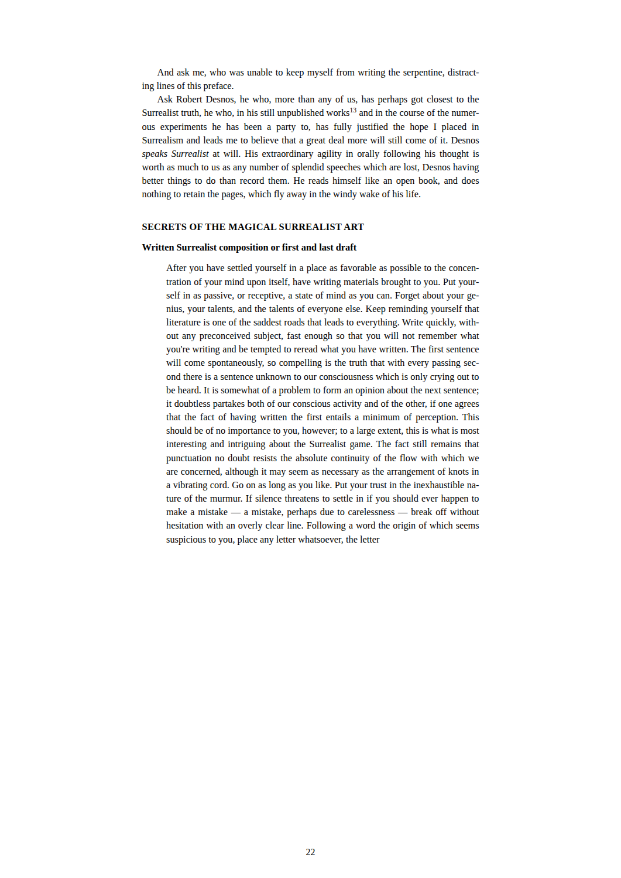And ask me, who was unable to keep myself from writing the serpentine, distracting lines of this preface.
Ask Robert Desnos, he who, more than any of us, has perhaps got closest to the Surrealist truth, he who, in his still unpublished works13 and in the course of the numerous experiments he has been a party to, has fully justified the hope I placed in Surrealism and leads me to believe that a great deal more will still come of it. Desnos speaks Surrealist at will. His extraordinary agility in orally following his thought is worth as much to us as any number of splendid speeches which are lost, Desnos having better things to do than record them. He reads himself like an open book, and does nothing to retain the pages, which fly away in the windy wake of his life.
SECRETS OF THE MAGICAL SURREALIST ART
Written Surrealist composition or first and last draft
After you have settled yourself in a place as favorable as possible to the concentration of your mind upon itself, have writing materials brought to you. Put yourself in as passive, or receptive, a state of mind as you can. Forget about your genius, your talents, and the talents of everyone else. Keep reminding yourself that literature is one of the saddest roads that leads to everything. Write quickly, without any preconceived subject, fast enough so that you will not remember what you're writing and be tempted to reread what you have written. The first sentence will come spontaneously, so compelling is the truth that with every passing second there is a sentence unknown to our consciousness which is only crying out to be heard. It is somewhat of a problem to form an opinion about the next sentence; it doubtless partakes both of our conscious activity and of the other, if one agrees that the fact of having written the first entails a minimum of perception. This should be of no importance to you, however; to a large extent, this is what is most interesting and intriguing about the Surrealist game. The fact still remains that punctuation no doubt resists the absolute continuity of the flow with which we are concerned, although it may seem as necessary as the arrangement of knots in a vibrating cord. Go on as long as you like. Put your trust in the inexhaustible nature of the murmur. If silence threatens to settle in if you should ever happen to make a mistake — a mistake, perhaps due to carelessness — break off without hesitation with an overly clear line. Following a word the origin of which seems suspicious to you, place any letter whatsoever, the letter
22